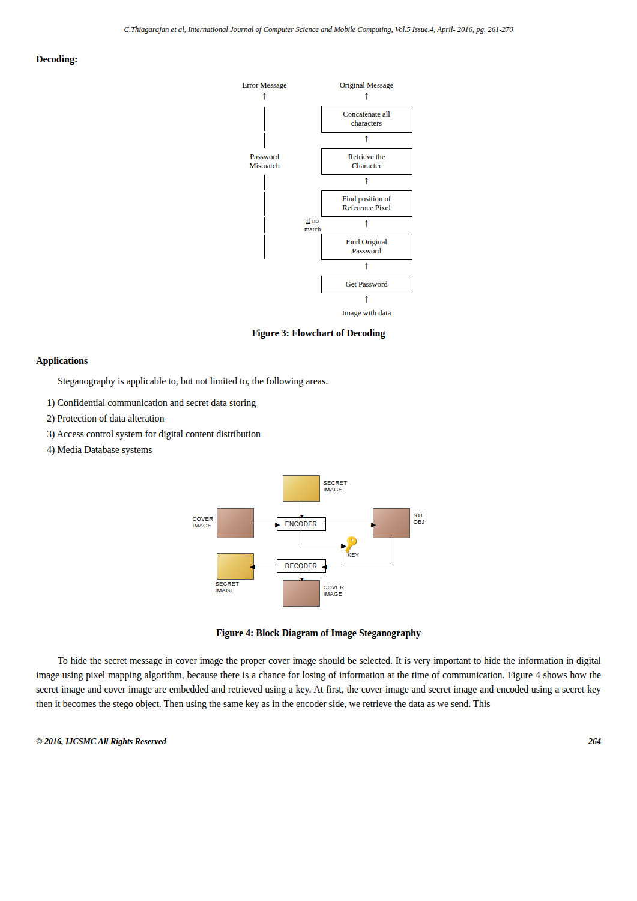C.Thiagarajan et al, International Journal of Computer Science and Mobile Computing, Vol.5 Issue.4, April- 2016, pg. 261-270
Decoding:
Error Message
Original Message
↑
↑
Concatenate all
characters
↑
Password
Mismatch
Retrieve the
Character
↑
Find position of
Reference Pixel
if no match
↑
Find Original
Password
↑
Get Password
↑
Image with data
Figure 3: Flowchart of Decoding
Applications
Steganography is applicable to, but not limited to, the following areas.
1) Confidential communication and secret data storing
2) Protection of data alteration
3) Access control system for digital content distribution
4) Media Database systems
SECRET
IMAGE
COVER
IMAGE
ENCODER
STE
OBJ
DECODER
SECRET
IMAGE
COVER
IMAGE
🔑
KEY
Figure 4: Block Diagram of Image Steganography
To hide the secret message in cover image the proper cover image should be selected. It is very important to hide the information in digital image using pixel mapping algorithm, because there is a chance for losing of information at the time of communication. Figure 4 shows how the secret image and cover image are embedded and retrieved using a key. At first, the cover image and secret image and encoded using a secret key then it becomes the stego object. Then using the same key as in the encoder side, we retrieve the data as we send. This
© 2016, IJCSMC All Rights Reserved 264